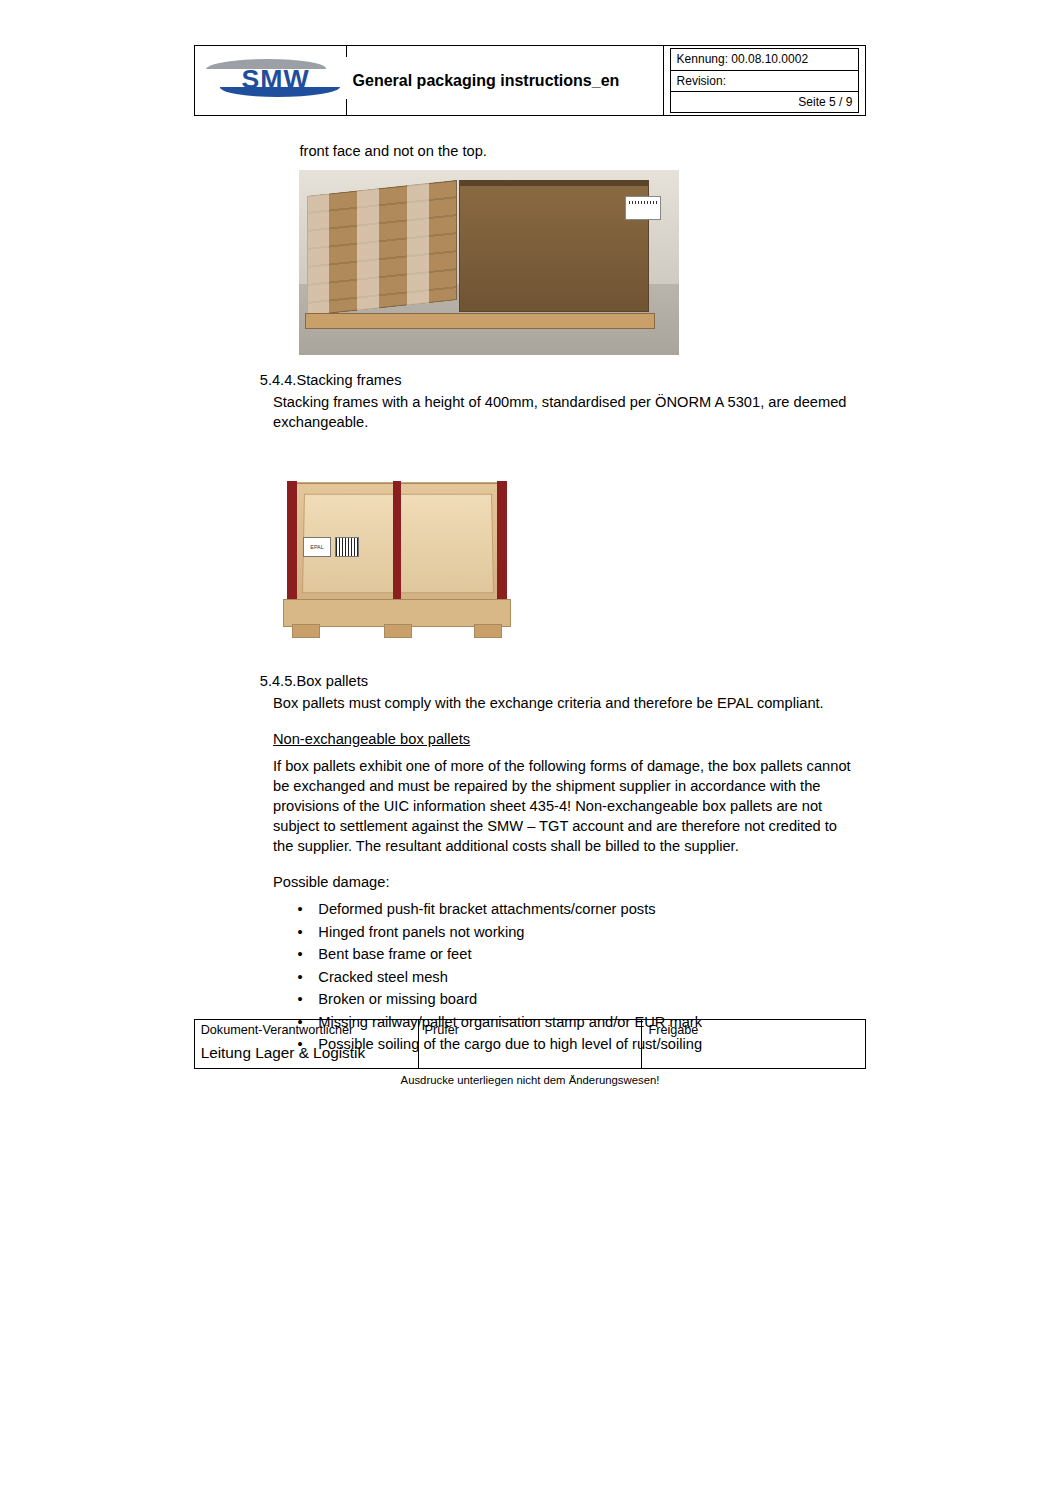| S M W | General packaging instructions_en | / Kennung: 00.08.10.0002 / / Revision: / / Seite 5 / 9 / |
front face and not on the top.
5.4.4.Stacking frames
Stacking frames with a height of 400mm, standardised per ÖNORM A 5301, are deemed exchangeable.
EPAL
5.4.5.Box pallets
Box pallets must comply with the exchange criteria and therefore be EPAL compliant.
Non-exchangeable box pallets
If box pallets exhibit one of more of the following forms of damage, the box pallets cannot be exchanged and must be repaired by the shipment supplier in accordance with the provisions of the UIC information sheet 435-4! Non-exchangeable box pallets are not subject to settlement against the SMW – TGT account and are therefore not credited to the supplier. The resultant additional costs shall be billed to the supplier.
Possible damage:
Deformed push-fit bracket attachments/corner posts
Hinged front panels not working
Bent base frame or feet
Cracked steel mesh
Broken or missing board
Missing railway/pallet organisation stamp and/or EUR mark
Possible soiling of the cargo due to high level of rust/soiling
| Dokument-Verantwortlicher | Prüfer | Freigabe |
| Leitung Lager & Logistik | | |
Ausdrucke unterliegen nicht dem Änderungswesen!